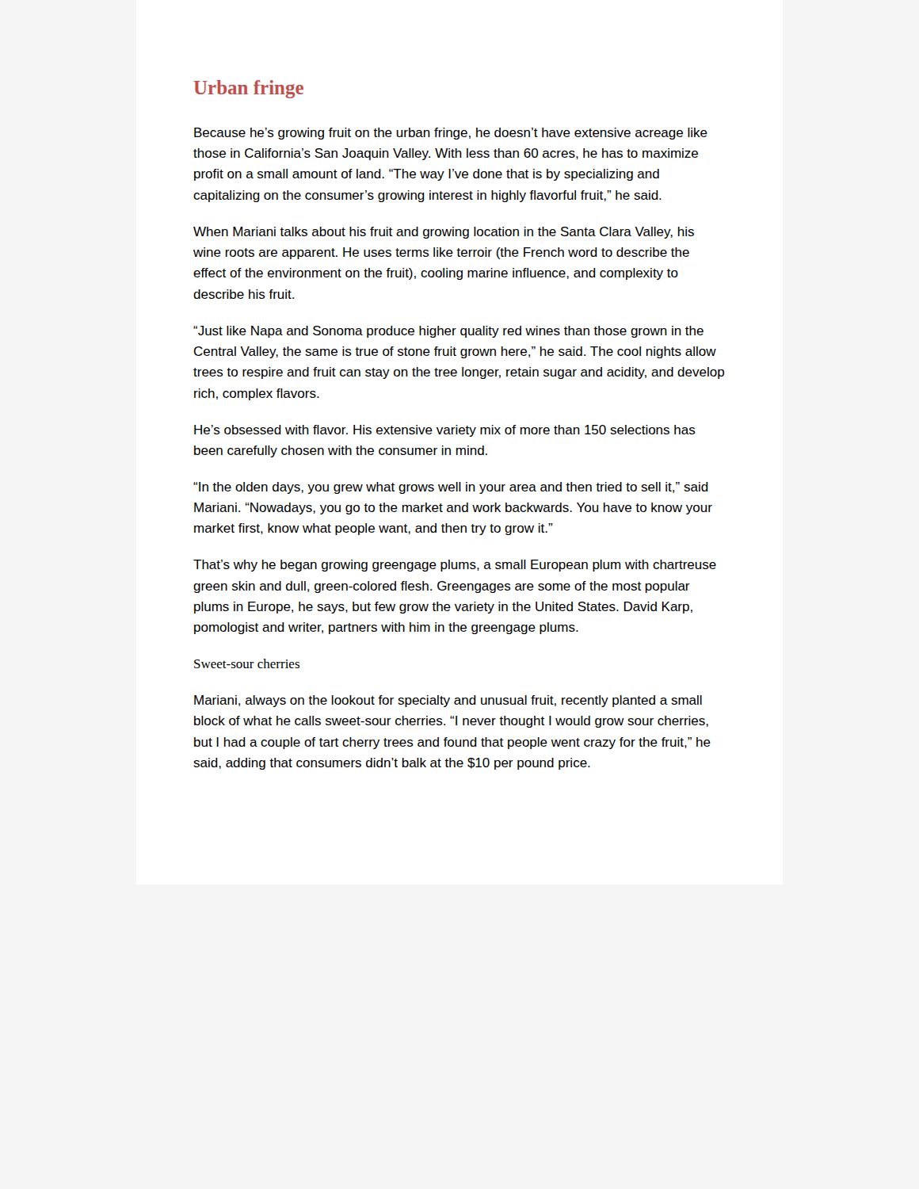Urban fringe
Because he’s growing fruit on the urban fringe, he doesn’t have extensive acreage like those in California’s San Joaquin Valley. With less than 60 acres, he has to maximize profit on a small amount of land. “The way I’ve done that is by specializing and capitalizing on the consumer’s growing interest in highly flavorful fruit,” he said.
When Mariani talks about his fruit and growing location in the Santa Clara Valley, his wine roots are apparent. He uses terms like terroir (the French word to describe the effect of the environment on the fruit), cooling marine influence, and complexity to describe his fruit.
“Just like Napa and Sonoma produce higher quality red wines than those grown in the Central Valley, the same is true of stone fruit grown here,” he said. The cool nights allow trees to respire and fruit can stay on the tree longer, retain sugar and acidity, and develop rich, complex flavors.
He’s obsessed with flavor. His extensive variety mix of more than 150 selections has been carefully chosen with the consumer in mind.
“In the olden days, you grew what grows well in your area and then tried to sell it,” said Mariani. “Nowadays, you go to the market and work backwards. You have to know your market first, know what people want, and then try to grow it.”
That’s why he began growing greengage plums, a small European plum with chartreuse green skin and dull, green-colored flesh. Greengages are some of the most popular plums in Europe, he says, but few grow the variety in the United States. David Karp, pomologist and writer, partners with him in the greengage plums.
Sweet-sour cherries
Mariani, always on the lookout for specialty and unusual fruit, recently planted a small block of what he calls sweet-sour cherries. “I never thought I would grow sour cherries, but I had a couple of tart cherry trees and found that people went crazy for the fruit,” he said, adding that consumers didn’t balk at the $10 per pound price.